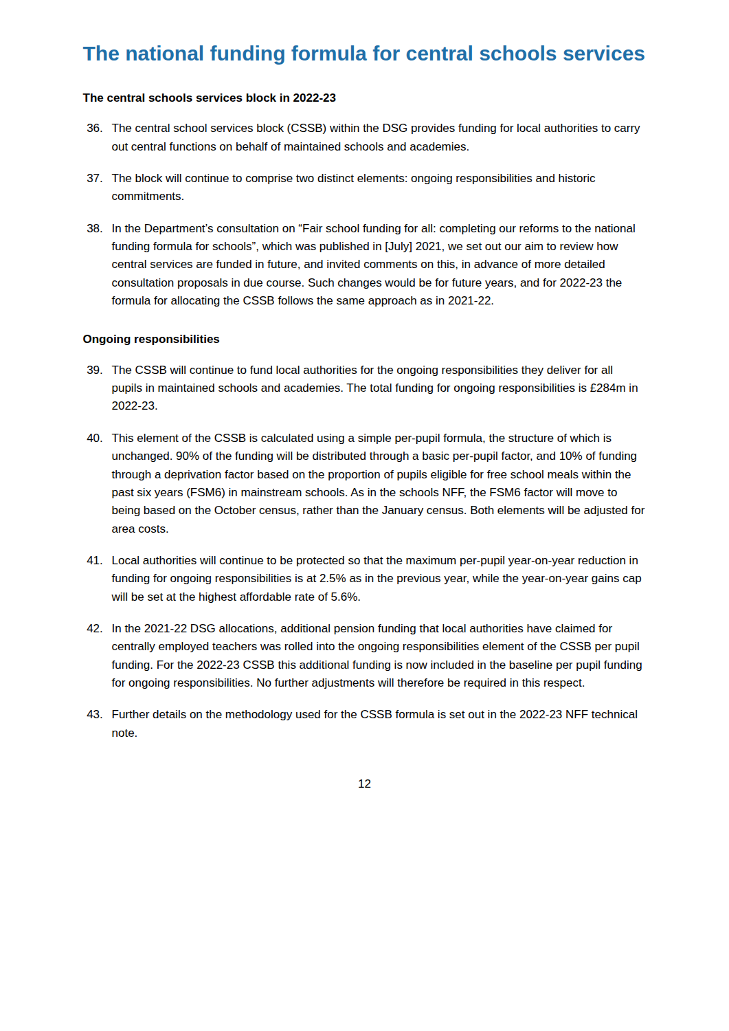The national funding formula for central schools services
The central schools services block in 2022-23
The central school services block (CSSB) within the DSG provides funding for local authorities to carry out central functions on behalf of maintained schools and academies.
The block will continue to comprise two distinct elements: ongoing responsibilities and historic commitments.
In the Department’s consultation on “Fair school funding for all: completing our reforms to the national funding formula for schools”, which was published in [July] 2021, we set out our aim to review how central services are funded in future, and invited comments on this, in advance of more detailed consultation proposals in due course. Such changes would be for future years, and for 2022-23 the formula for allocating the CSSB follows the same approach as in 2021-22.
Ongoing responsibilities
The CSSB will continue to fund local authorities for the ongoing responsibilities they deliver for all pupils in maintained schools and academies. The total funding for ongoing responsibilities is £284m in 2022-23.
This element of the CSSB is calculated using a simple per-pupil formula, the structure of which is unchanged. 90% of the funding will be distributed through a basic per-pupil factor, and 10% of funding through a deprivation factor based on the proportion of pupils eligible for free school meals within the past six years (FSM6) in mainstream schools. As in the schools NFF, the FSM6 factor will move to being based on the October census, rather than the January census. Both elements will be adjusted for area costs.
Local authorities will continue to be protected so that the maximum per-pupil year-on-year reduction in funding for ongoing responsibilities is at 2.5% as in the previous year, while the year-on-year gains cap will be set at the highest affordable rate of 5.6%.
In the 2021-22 DSG allocations, additional pension funding that local authorities have claimed for centrally employed teachers was rolled into the ongoing responsibilities element of the CSSB per pupil funding. For the 2022-23 CSSB this additional funding is now included in the baseline per pupil funding for ongoing responsibilities. No further adjustments will therefore be required in this respect.
Further details on the methodology used for the CSSB formula is set out in the 2022-23 NFF technical note.
12